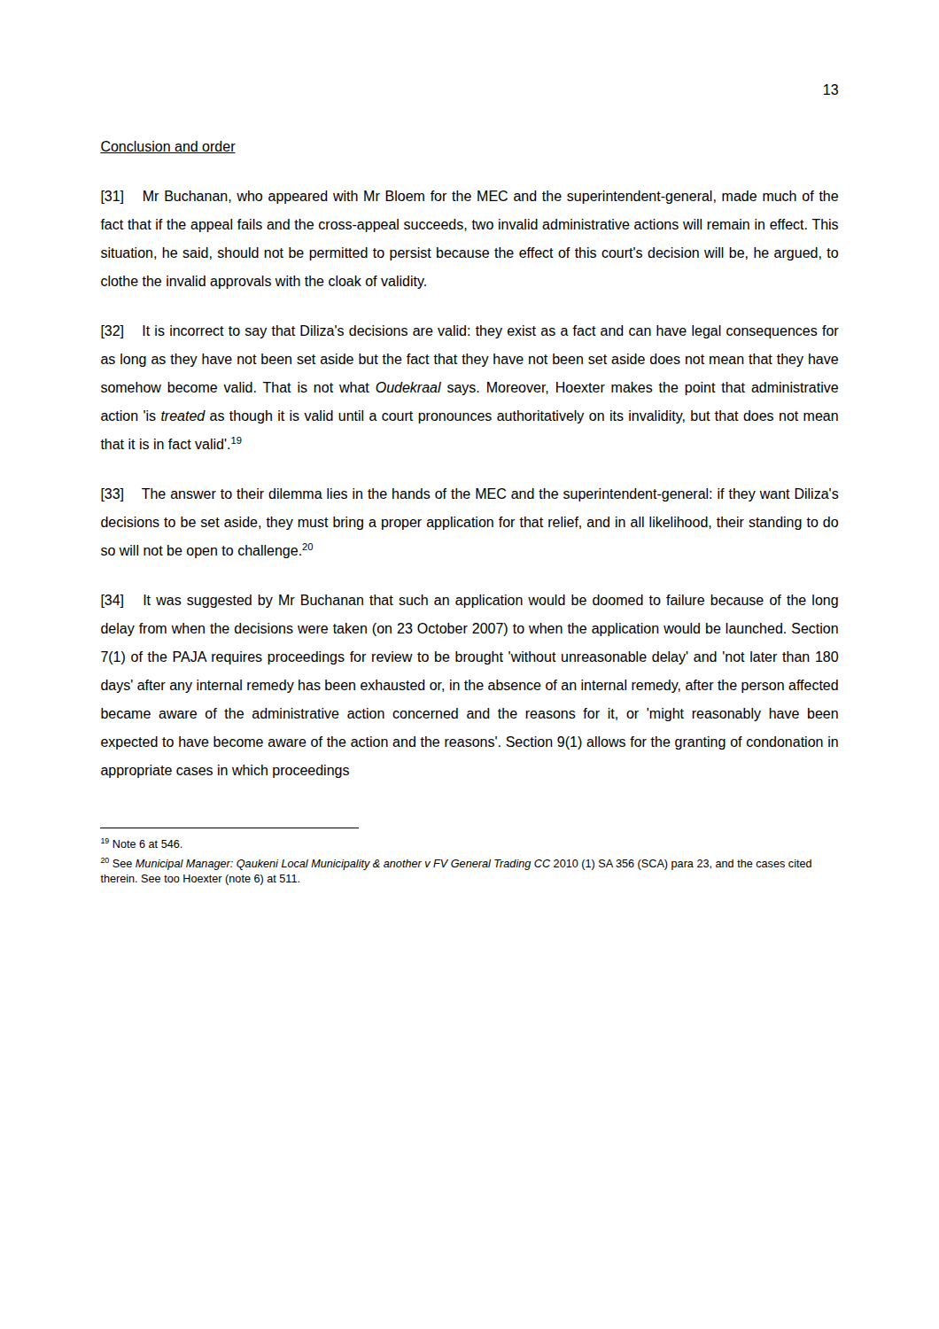13
Conclusion and order
[31] Mr Buchanan, who appeared with Mr Bloem for the MEC and the superintendent-general, made much of the fact that if the appeal fails and the cross-appeal succeeds, two invalid administrative actions will remain in effect. This situation, he said, should not be permitted to persist because the effect of this court's decision will be, he argued, to clothe the invalid approvals with the cloak of validity.
[32] It is incorrect to say that Diliza's decisions are valid: they exist as a fact and can have legal consequences for as long as they have not been set aside but the fact that they have not been set aside does not mean that they have somehow become valid. That is not what Oudekraal says. Moreover, Hoexter makes the point that administrative action 'is treated as though it is valid until a court pronounces authoritatively on its invalidity, but that does not mean that it is in fact valid'.19
[33] The answer to their dilemma lies in the hands of the MEC and the superintendent-general: if they want Diliza's decisions to be set aside, they must bring a proper application for that relief, and in all likelihood, their standing to do so will not be open to challenge.20
[34] It was suggested by Mr Buchanan that such an application would be doomed to failure because of the long delay from when the decisions were taken (on 23 October 2007) to when the application would be launched. Section 7(1) of the PAJA requires proceedings for review to be brought 'without unreasonable delay' and 'not later than 180 days' after any internal remedy has been exhausted or, in the absence of an internal remedy, after the person affected became aware of the administrative action concerned and the reasons for it, or 'might reasonably have been expected to have become aware of the action and the reasons'. Section 9(1) allows for the granting of condonation in appropriate cases in which proceedings
19 Note 6 at 546.
20 See Municipal Manager: Qaukeni Local Municipality & another v FV General Trading CC 2010 (1) SA 356 (SCA) para 23, and the cases cited therein. See too Hoexter (note 6) at 511.